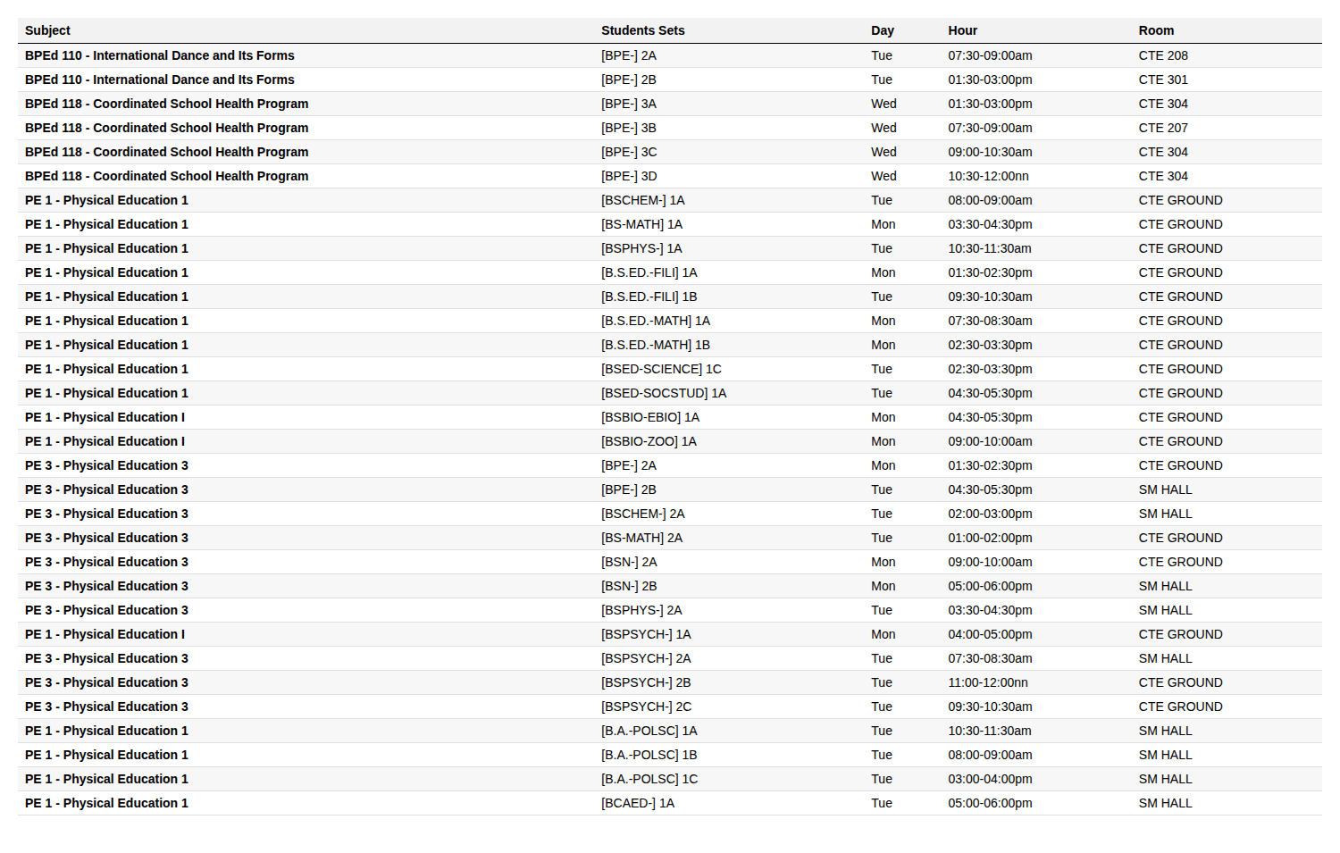| Subject | Students Sets | Day | Hour | Room |
| --- | --- | --- | --- | --- |
| BPEd 110 - International Dance and Its Forms | [BPE-] 2A | Tue | 07:30-09:00am | CTE 208 |
| BPEd 110 - International Dance and Its Forms | [BPE-] 2B | Tue | 01:30-03:00pm | CTE 301 |
| BPEd 118 - Coordinated School Health Program | [BPE-] 3A | Wed | 01:30-03:00pm | CTE 304 |
| BPEd 118 - Coordinated School Health Program | [BPE-] 3B | Wed | 07:30-09:00am | CTE 207 |
| BPEd 118 - Coordinated School Health Program | [BPE-] 3C | Wed | 09:00-10:30am | CTE 304 |
| BPEd 118 - Coordinated School Health Program | [BPE-] 3D | Wed | 10:30-12:00nn | CTE 304 |
| PE 1 - Physical Education 1 | [BSCHEM-] 1A | Tue | 08:00-09:00am | CTE GROUND |
| PE 1 - Physical Education 1 | [BS-MATH] 1A | Mon | 03:30-04:30pm | CTE GROUND |
| PE 1 - Physical Education 1 | [BSPHYS-] 1A | Tue | 10:30-11:30am | CTE GROUND |
| PE 1 - Physical Education 1 | [B.S.ED.-FILI] 1A | Mon | 01:30-02:30pm | CTE GROUND |
| PE 1 - Physical Education 1 | [B.S.ED.-FILI] 1B | Tue | 09:30-10:30am | CTE GROUND |
| PE 1 - Physical Education 1 | [B.S.ED.-MATH] 1A | Mon | 07:30-08:30am | CTE GROUND |
| PE 1 - Physical Education 1 | [B.S.ED.-MATH] 1B | Mon | 02:30-03:30pm | CTE GROUND |
| PE 1 - Physical Education 1 | [BSED-SCIENCE] 1C | Tue | 02:30-03:30pm | CTE GROUND |
| PE 1 - Physical Education 1 | [BSED-SOCSTUD] 1A | Tue | 04:30-05:30pm | CTE GROUND |
| PE 1 - Physical Education I | [BSBIO-EBIO] 1A | Mon | 04:30-05:30pm | CTE GROUND |
| PE 1 - Physical Education I | [BSBIO-ZOO] 1A | Mon | 09:00-10:00am | CTE GROUND |
| PE 3 - Physical Education 3 | [BPE-] 2A | Mon | 01:30-02:30pm | CTE GROUND |
| PE 3 - Physical Education 3 | [BPE-] 2B | Tue | 04:30-05:30pm | SM HALL |
| PE 3 - Physical Education 3 | [BSCHEM-] 2A | Tue | 02:00-03:00pm | SM HALL |
| PE 3 - Physical Education 3 | [BS-MATH] 2A | Tue | 01:00-02:00pm | CTE GROUND |
| PE 3 - Physical Education 3 | [BSN-] 2A | Mon | 09:00-10:00am | CTE GROUND |
| PE 3 - Physical Education 3 | [BSN-] 2B | Mon | 05:00-06:00pm | SM HALL |
| PE 3 - Physical Education 3 | [BSPHYS-] 2A | Tue | 03:30-04:30pm | SM HALL |
| PE 1 - Physical Education I | [BSPSYCH-] 1A | Mon | 04:00-05:00pm | CTE GROUND |
| PE 3 - Physical Education 3 | [BSPSYCH-] 2A | Tue | 07:30-08:30am | SM HALL |
| PE 3 - Physical Education 3 | [BSPSYCH-] 2B | Tue | 11:00-12:00nn | CTE GROUND |
| PE 3 - Physical Education 3 | [BSPSYCH-] 2C | Tue | 09:30-10:30am | CTE GROUND |
| PE 1 - Physical Education 1 | [B.A.-POLSC] 1A | Tue | 10:30-11:30am | SM HALL |
| PE 1 - Physical Education 1 | [B.A.-POLSC] 1B | Tue | 08:00-09:00am | SM HALL |
| PE 1 - Physical Education 1 | [B.A.-POLSC] 1C | Tue | 03:00-04:00pm | SM HALL |
| PE 1 - Physical Education 1 | [BCAED-] 1A | Tue | 05:00-06:00pm | SM HALL |